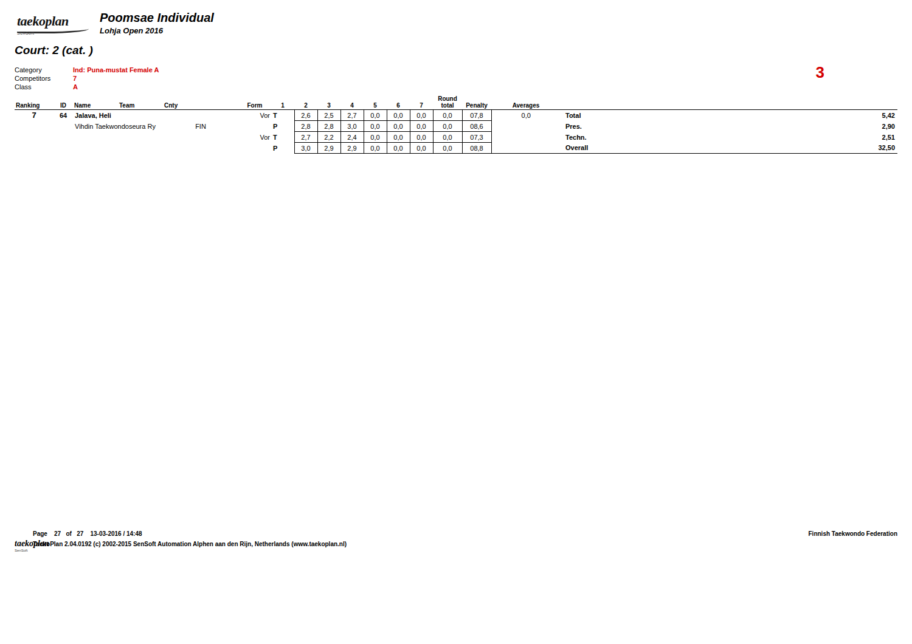taeko plan
SenSoft
Poomsae Individual
Lohja Open 2016
Court: 2 (cat. )
| Category | Ind: Puna-mustat Female A |
| Competitors | 7 |
| Class | A |
3
| Ranking | ID | Name | Team | Cnty | Form | 1 | 2 | 3 | 4 | 5 | 6 | 7 | Round total | Penalty | Averages |
| --- | --- | --- | --- | --- | --- | --- | --- | --- | --- | --- | --- | --- | --- | --- | --- |
| 7 | 64 | Jalava, Heli | Vor | T | 2,6 | 2,5 | 2,7 | 0,0 | 0,0 | 0,0 | 0,0 | 07,8 | 0,0 | Total | 5,42 |
| | | Vihdin Taekwondoseura Ry | FIN | | P | 2,8 | 2,8 | 3,0 | 0,0 | 0,0 | 0,0 | 0,0 | 08,6 | | Pres. | 2,90 |
| | | | | | Vor | T | 2,7 | 2,2 | 2,4 | 0,0 | 0,0 | 0,0 | 0,0 | 07,3 | | Techn. | 2,51 |
| | | | | | | P | 3,0 | 2,9 | 2,9 | 0,0 | 0,0 | 0,0 | 0,0 | 08,8 | | Overall | 32,50 |
taekoplan
SenSoft
Page 27 of 27 13-03-2016 / 14:48
Finnish Taekwondo Federation
TaekoPlan 2.04.0192 (c) 2002-2015 SenSoft Automation Alphen aan den Rijn, Netherlands (www.taekoplan.nl)